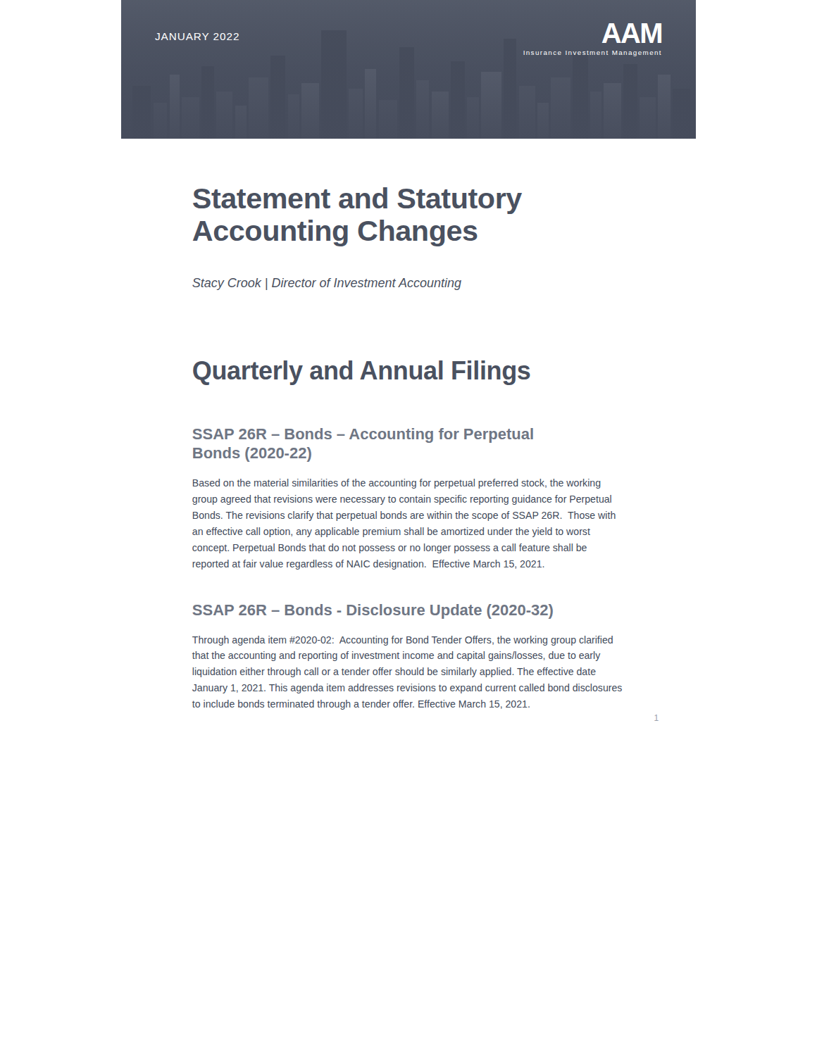JANUARY 2022
AAM
Insurance Investment Management
Statement and Statutory
Accounting Changes
Stacy Crook | Director of Investment Accounting
Quarterly and Annual Filings
SSAP 26R – Bonds – Accounting for Perpetual
Bonds (2020-22)
Based on the material similarities of the accounting for perpetual preferred stock, the working group agreed that revisions were necessary to contain specific reporting guidance for Perpetual Bonds. The revisions clarify that perpetual bonds are within the scope of SSAP 26R. Those with an effective call option, any applicable premium shall be amortized under the yield to worst concept. Perpetual Bonds that do not possess or no longer possess a call feature shall be reported at fair value regardless of NAIC designation. Effective March 15, 2021.
SSAP 26R – Bonds - Disclosure Update (2020-32)
Through agenda item #2020-02: Accounting for Bond Tender Offers, the working group clarified that the accounting and reporting of investment income and capital gains/losses, due to early liquidation either through call or a tender offer should be similarly applied. The effective date January 1, 2021. This agenda item addresses revisions to expand current called bond disclosures to include bonds terminated through a tender offer. Effective March 15, 2021.
1